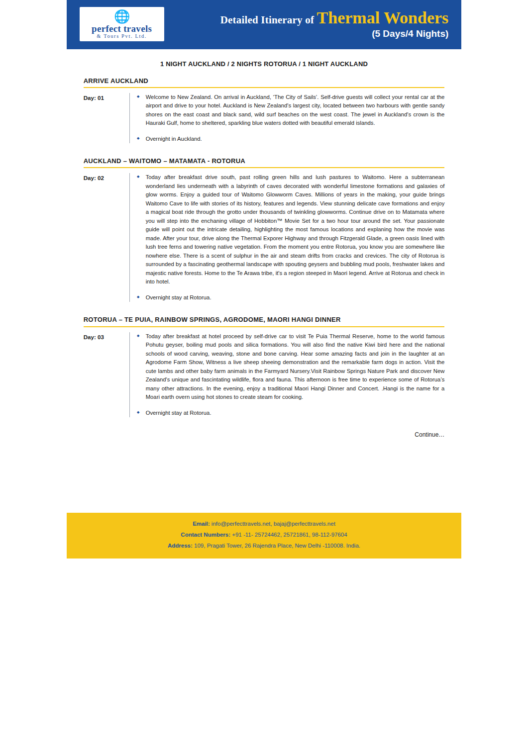🌐
perfect travels
& Tours Pvt. Ltd.
Detailed Itinerary of Thermal Wonders
(5 Days/4 Nights)
1 NIGHT AUCKLAND / 2 NIGHTS ROTORUA / 1 NIGHT AUCKLAND
Arrive Auckland
Day: 01
Welcome to New Zealand. On arrival in Auckland, ‘The City of Sails’. Self-drive guests will collect your rental car at the airport and drive to your hotel. Auckland is New Zealand's largest city, located between two harbours with gentle sandy shores on the east coast and black sand, wild surf beaches on the west coast. The jewel in Auckland's crown is the Hauraki Gulf, home to sheltered, sparkling blue waters dotted with beautiful emerald islands.
Overnight in Auckland.
Auckland – Waitomo – Matamata - Rotorua
Day: 02
Today after breakfast drive south, past rolling green hills and lush pastures to Waitomo. Here a subterranean wonderland lies underneath with a labyrinth of caves decorated with wonderful limestone formations and galaxies of glow worms. Enjoy a guided tour of Waitomo Glowworm Caves. Millions of years in the making, your guide brings Waitomo Cave to life with stories of its history, features and legends. View stunning delicate cave formations and enjoy a magical boat ride through the grotto under thousands of twinkling glowworms. Continue drive on to Matamata where you will step into the enchaning village of Hobbiton™ Movie Set for a two hour tour around the set. Your passionate guide will point out the intricate detailing, highlighting the most famous locations and explaning how the movie was made. After your tour, drive along the Thermal Exporer Highway and through Fitzgerald Glade, a green oasis lined with lush tree ferns and towering native vegetation. From the moment you entre Rotorua, you know you are somewhere like nowhere else. There is a scent of sulphur in the air and steam drifts from cracks and crevices. The city of Rotorua is surrounded by a fascinating geothermal landscape with spouting geysers and bubbling mud pools, freshwater lakes and majestic native forests. Home to the Te Arawa tribe, it's a region steeped in Maori legend. Arrive at Rotorua and check in into hotel.
Overnight stay at Rotorua.
Rotorua – Te Puia, Rainbow Springs, Agrodome, Maori Hangi Dinner
Day: 03
Today after breakfast at hotel proceed by self-drive car to visit Te Puia Thermal Reserve, home to the world famous Pohutu geyser, boiling mud pools and silica formations. You will also find the native Kiwi bird here and the national schools of wood carving, weaving, stone and bone carving. Hear some amazing facts and join in the laughter at an Agrodome Farm Show, Witness a live sheep sheeing demonstration and the remarkable farm dogs in action. Visit the cute lambs and other baby farm animals in the Farmyard Nursery.Visit Rainbow Springs Nature Park and discover New Zealand's unique and fascintating wildlife, flora and fauna. This afternoon is free time to experience some of Rotorua’s many other attractions. In the evening, enjoy a traditional Maori Hangi Dinner and Concert. .Hangi is the name for a Moari earth overn using hot stones to create steam for cooking.
Overnight stay at Rotorua.
Continue…
Email: info@perfecttravels.net, bajaj@perfecttravels.net
Contact Numbers: +91 -11- 25724462, 25721861, 98-112-97604
Address: 109, Pragati Tower, 26 Rajendra Place, New Delhi -110008. India.